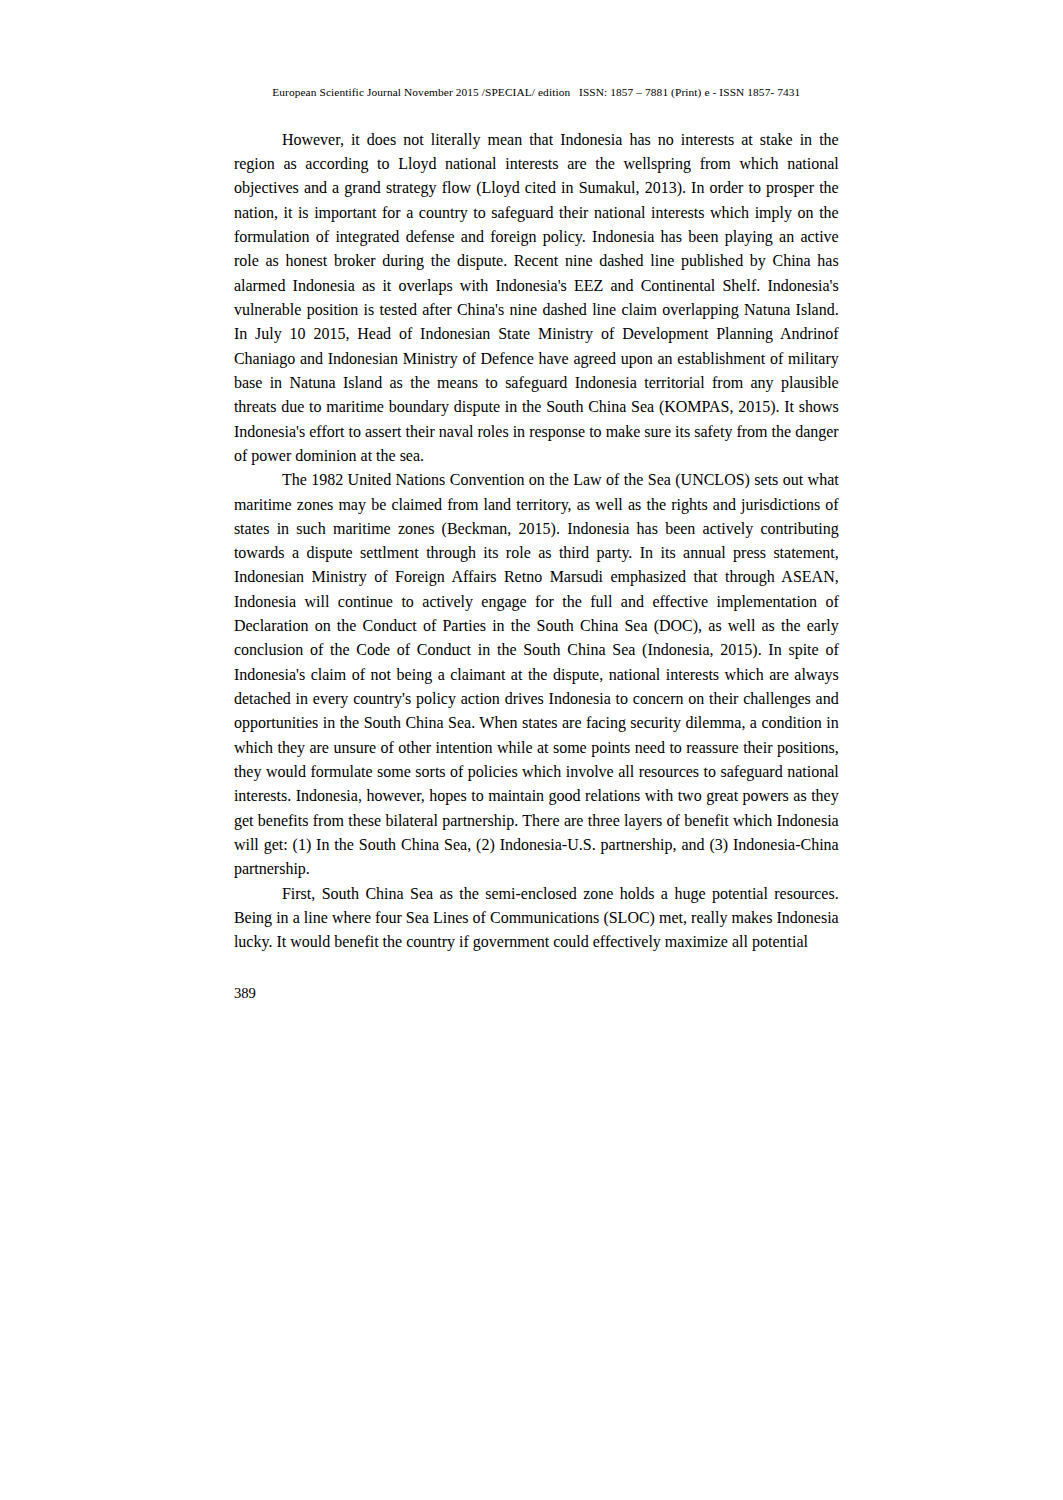European Scientific Journal November 2015 /SPECIAL/ edition ISSN: 1857 – 7881 (Print) e - ISSN 1857- 7431
However, it does not literally mean that Indonesia has no interests at stake in the region as according to Lloyd national interests are the wellspring from which national objectives and a grand strategy flow (Lloyd cited in Sumakul, 2013). In order to prosper the nation, it is important for a country to safeguard their national interests which imply on the formulation of integrated defense and foreign policy. Indonesia has been playing an active role as honest broker during the dispute. Recent nine dashed line published by China has alarmed Indonesia as it overlaps with Indonesia's EEZ and Continental Shelf. Indonesia's vulnerable position is tested after China's nine dashed line claim overlapping Natuna Island. In July 10 2015, Head of Indonesian State Ministry of Development Planning Andrinof Chaniago and Indonesian Ministry of Defence have agreed upon an establishment of military base in Natuna Island as the means to safeguard Indonesia territorial from any plausible threats due to maritime boundary dispute in the South China Sea (KOMPAS, 2015). It shows Indonesia's effort to assert their naval roles in response to make sure its safety from the danger of power dominion at the sea.
The 1982 United Nations Convention on the Law of the Sea (UNCLOS) sets out what maritime zones may be claimed from land territory, as well as the rights and jurisdictions of states in such maritime zones (Beckman, 2015). Indonesia has been actively contributing towards a dispute settlment through its role as third party. In its annual press statement, Indonesian Ministry of Foreign Affairs Retno Marsudi emphasized that through ASEAN, Indonesia will continue to actively engage for the full and effective implementation of Declaration on the Conduct of Parties in the South China Sea (DOC), as well as the early conclusion of the Code of Conduct in the South China Sea (Indonesia, 2015). In spite of Indonesia's claim of not being a claimant at the dispute, national interests which are always detached in every country's policy action drives Indonesia to concern on their challenges and opportunities in the South China Sea. When states are facing security dilemma, a condition in which they are unsure of other intention while at some points need to reassure their positions, they would formulate some sorts of policies which involve all resources to safeguard national interests. Indonesia, however, hopes to maintain good relations with two great powers as they get benefits from these bilateral partnership. There are three layers of benefit which Indonesia will get: (1) In the South China Sea, (2) Indonesia-U.S. partnership, and (3) Indonesia-China partnership.
First, South China Sea as the semi-enclosed zone holds a huge potential resources. Being in a line where four Sea Lines of Communications (SLOC) met, really makes Indonesia lucky. It would benefit the country if government could effectively maximize all potential
389